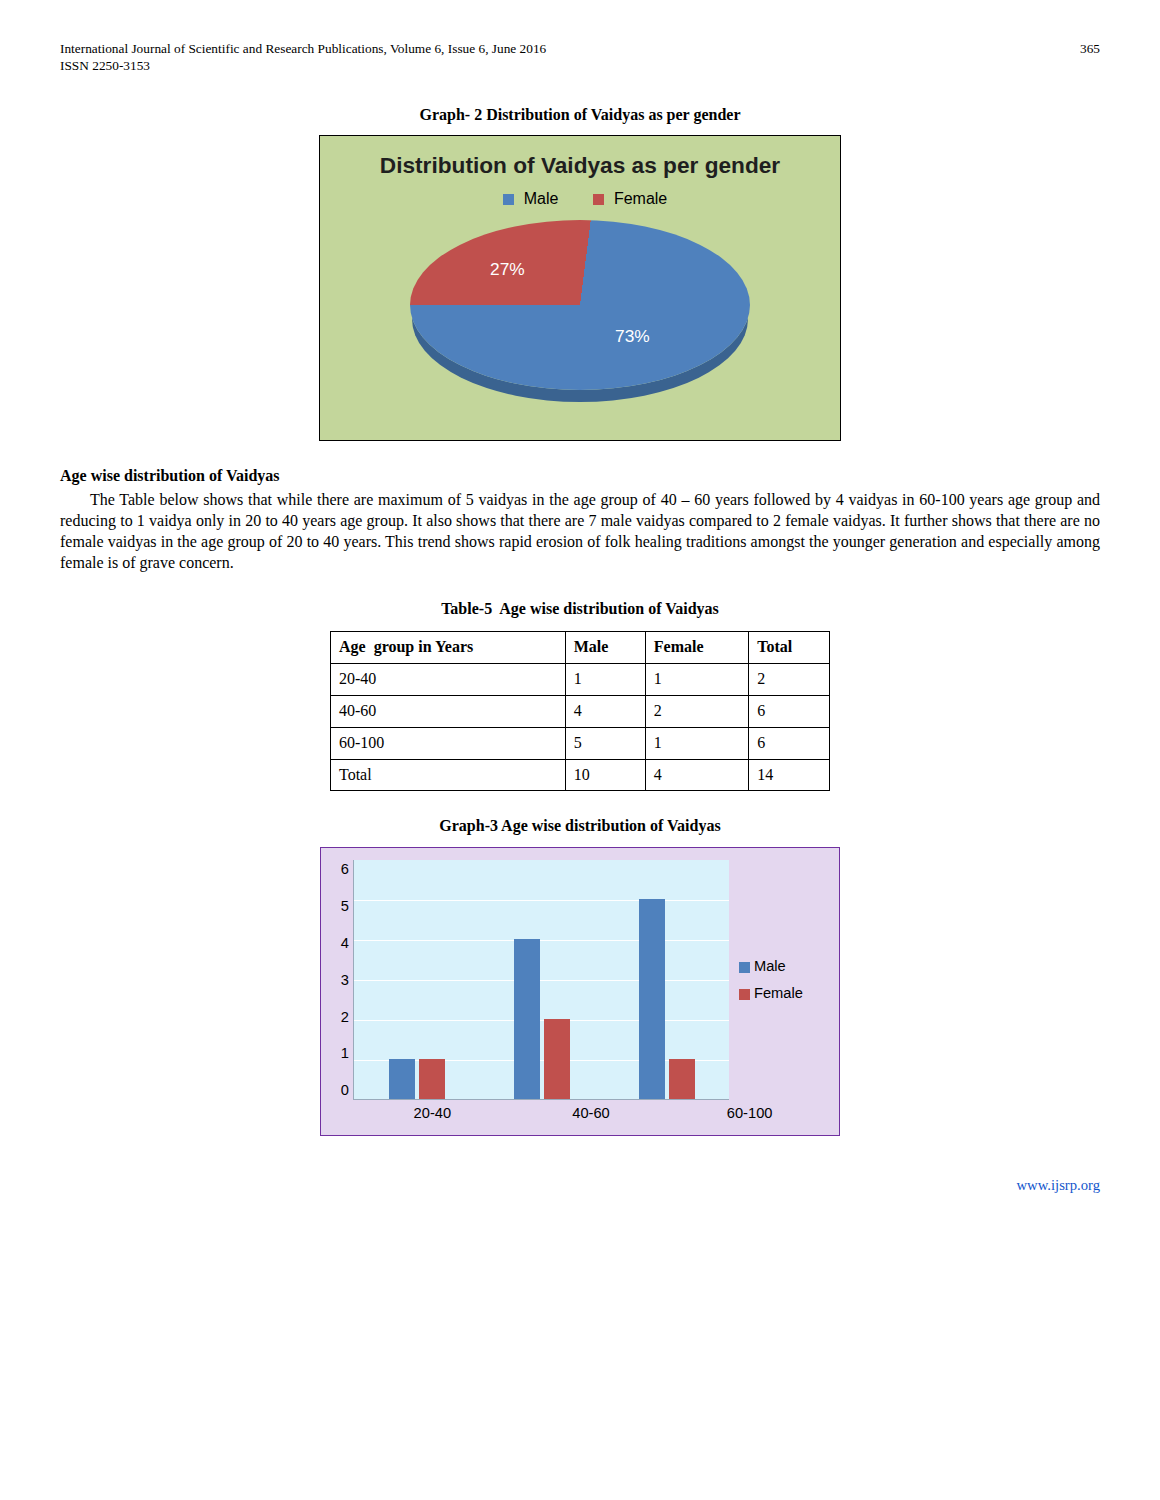International Journal of Scientific and Research Publications, Volume 6, Issue 6, June 2016
ISSN 2250-3153 365
Graph- 2 Distribution of Vaidyas as per gender
Distribution of Vaidyas as per gender
Male Female
27%
73%
Age wise distribution of Vaidyas
The Table below shows that while there are maximum of 5 vaidyas in the age group of 40 – 60 years followed by 4 vaidyas in 60-100 years age group and reducing to 1 vaidya only in 20 to 40 years age group. It also shows that there are 7 male vaidyas compared to 2 female vaidyas. It further shows that there are no female vaidyas in the age group of 20 to 40 years. This trend shows rapid erosion of folk healing traditions amongst the younger generation and especially among female is of grave concern.
Table-5 Age wise distribution of Vaidyas
| Age group in Years | Male | Female | Total |
| --- | --- | --- | --- |
| 20-40 | 1 | 1 | 2 |
| 40-60 | 4 | 2 | 6 |
| 60-100 | 5 | 1 | 6 |
| Total | 10 | 4 | 14 |
Graph-3 Age wise distribution of Vaidyas
6
5
4
3
2
1
0
Male
Female
20-40 40-60 60-100
www.ijsrp.org